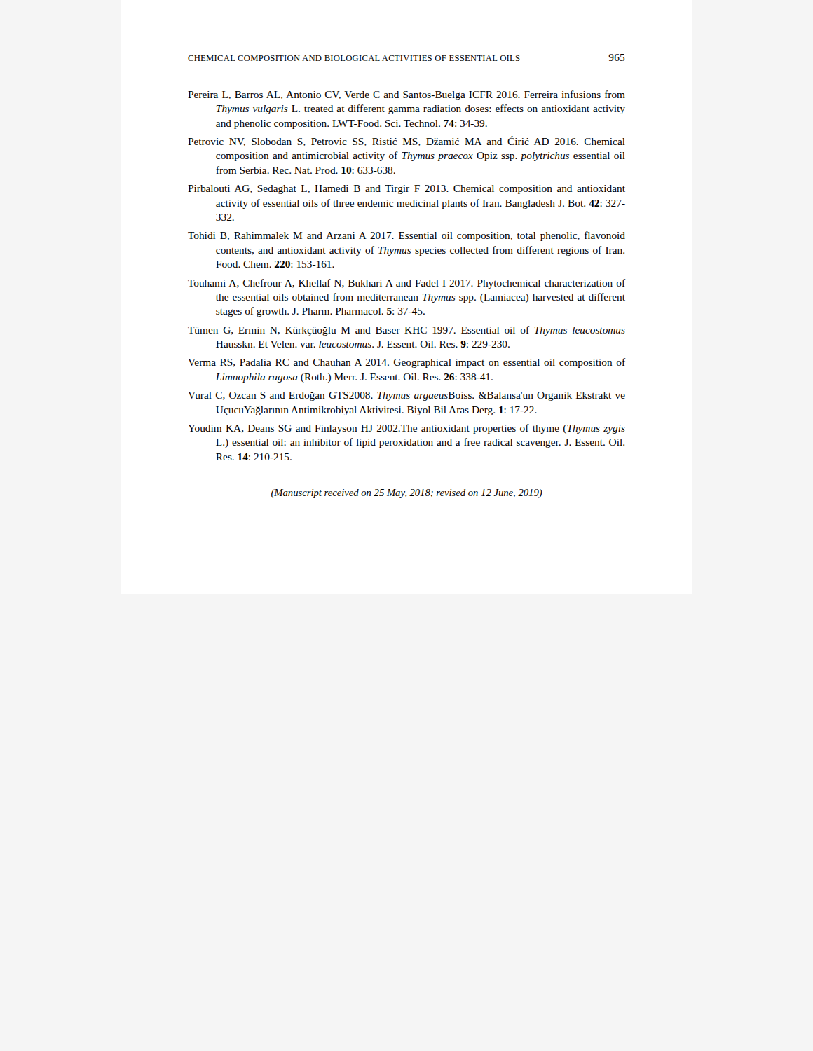Chemical composition and biological activities of essential oils 965
Pereira L, Barros AL, Antonio CV, Verde C and Santos-Buelga ICFR 2016. Ferreira infusions from Thymus vulgaris L. treated at different gamma radiation doses: effects on antioxidant activity and phenolic composition. LWT-Food. Sci. Technol. 74: 34-39.
Petrovic NV, Slobodan S, Petrovic SS, Ristić MS, Džamić MA and Ćirić AD 2016. Chemical composition and antimicrobial activity of Thymus praecox Opiz ssp. polytrichus essential oil from Serbia. Rec. Nat. Prod. 10: 633-638.
Pirbalouti AG, Sedaghat L, Hamedi B and Tirgir F 2013. Chemical composition and antioxidant activity of essential oils of three endemic medicinal plants of Iran. Bangladesh J. Bot. 42: 327-332.
Tohidi B, Rahimmalek M and Arzani A 2017. Essential oil composition, total phenolic, flavonoid contents, and antioxidant activity of Thymus species collected from different regions of Iran. Food. Chem. 220: 153-161.
Touhami A, Chefrour A, Khellaf N, Bukhari A and Fadel I 2017. Phytochemical characterization of the essential oils obtained from mediterranean Thymus spp. (Lamiacea) harvested at different stages of growth. J. Pharm. Pharmacol. 5: 37-45.
Tümen G, Ermin N, Kürkçüoğlu M and Baser KHC 1997. Essential oil of Thymus leucostomus Hausskn. Et Velen. var. leucostomus. J. Essent. Oil. Res. 9: 229-230.
Verma RS, Padalia RC and Chauhan A 2014. Geographical impact on essential oil composition of Limnophila rugosa (Roth.) Merr. J. Essent. Oil. Res. 26: 338-41.
Vural C, Ozcan S and Erdoğan GTS2008. Thymus argaeus Boiss. &Balansa'un Organik Ekstrakt ve UçucuYağlarının Antimikrobiyal Aktivitesi. Biyol Bil Aras Derg. 1: 17-22.
Youdim KA, Deans SG and Finlayson HJ 2002.The antioxidant properties of thyme (Thymus zygis L.) essential oil: an inhibitor of lipid peroxidation and a free radical scavenger. J. Essent. Oil. Res. 14: 210-215.
(Manuscript received on 25 May, 2018; revised on 12 June, 2019)